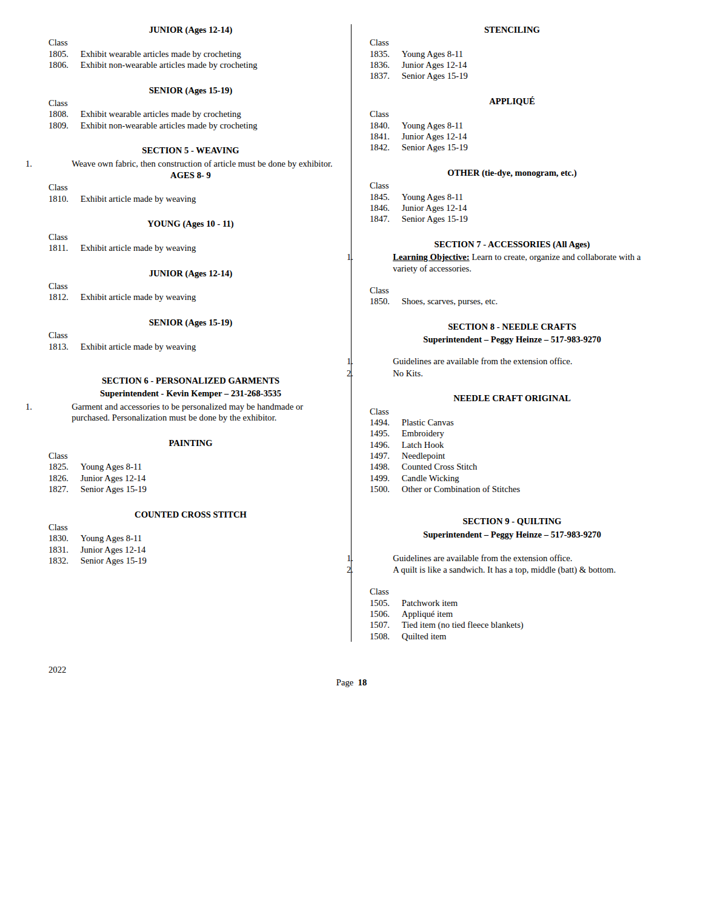JUNIOR (Ages 12-14)
Class
1805. Exhibit wearable articles made by crocheting
1806. Exhibit non-wearable articles made by crocheting
SENIOR (Ages 15-19)
Class
1808. Exhibit wearable articles made by crocheting
1809. Exhibit non-wearable articles made by crocheting
SECTION 5 - WEAVING
1. Weave own fabric, then construction of article must be done by exhibitor.
AGES 8- 9
Class
1810. Exhibit article made by weaving
YOUNG (Ages 10 - 11)
Class
1811. Exhibit article made by weaving
JUNIOR (Ages 12-14)
Class
1812. Exhibit article made by weaving
SENIOR (Ages 15-19)
Class
1813. Exhibit article made by weaving
SECTION 6 - PERSONALIZED GARMENTS
Superintendent - Kevin Kemper – 231-268-3535
1. Garment and accessories to be personalized may be handmade or purchased. Personalization must be done by the exhibitor.
PAINTING
Class
1825. Young Ages 8-11
1826. Junior Ages 12-14
1827. Senior Ages 15-19
COUNTED CROSS STITCH
Class
1830. Young Ages 8-11
1831. Junior Ages 12-14
1832. Senior Ages 15-19
STENCILING
Class
1835. Young Ages 8-11
1836. Junior Ages 12-14
1837. Senior Ages 15-19
APPLIQUÉ
Class
1840. Young Ages 8-11
1841. Junior Ages 12-14
1842. Senior Ages 15-19
OTHER (tie-dye, monogram, etc.)
Class
1845. Young Ages 8-11
1846. Junior Ages 12-14
1847. Senior Ages 15-19
SECTION 7 - ACCESSORIES (All Ages)
1. Learning Objective: Learn to create, organize and collaborate with a variety of accessories.
Class
1850. Shoes, scarves, purses, etc.
SECTION 8 - NEEDLE CRAFTS
Superintendent – Peggy Heinze – 517-983-9270
1. Guidelines are available from the extension office.
2. No Kits.
NEEDLE CRAFT ORIGINAL
Class
1494. Plastic Canvas
1495. Embroidery
1496. Latch Hook
1497. Needlepoint
1498. Counted Cross Stitch
1499. Candle Wicking
1500. Other or Combination of Stitches
SECTION 9 - QUILTING
Superintendent – Peggy Heinze – 517-983-9270
1. Guidelines are available from the extension office.
2. A quilt is like a sandwich. It has a top, middle (batt) & bottom.
Class
1505. Patchwork item
1506. Appliqué item
1507. Tied item (no tied fleece blankets)
1508. Quilted item
2022
Page 18